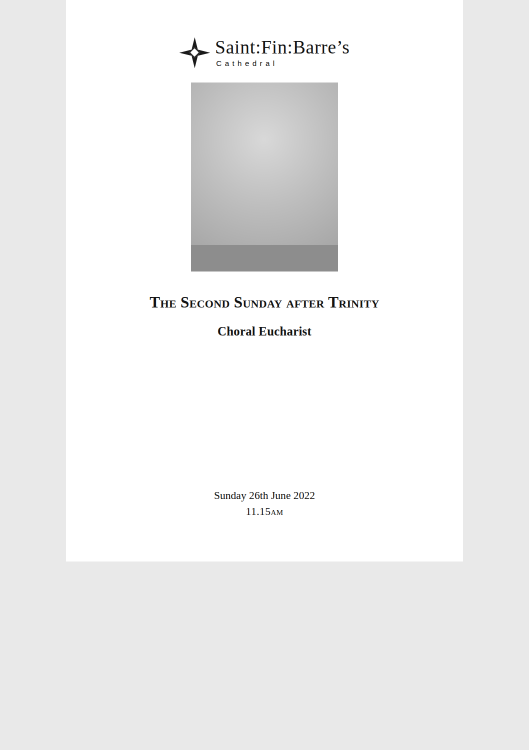Saint:Fin:Barre’s
Cathedral
The Second Sunday after Trinity
Choral Eucharist
Sunday 26th June 2022
11.15am